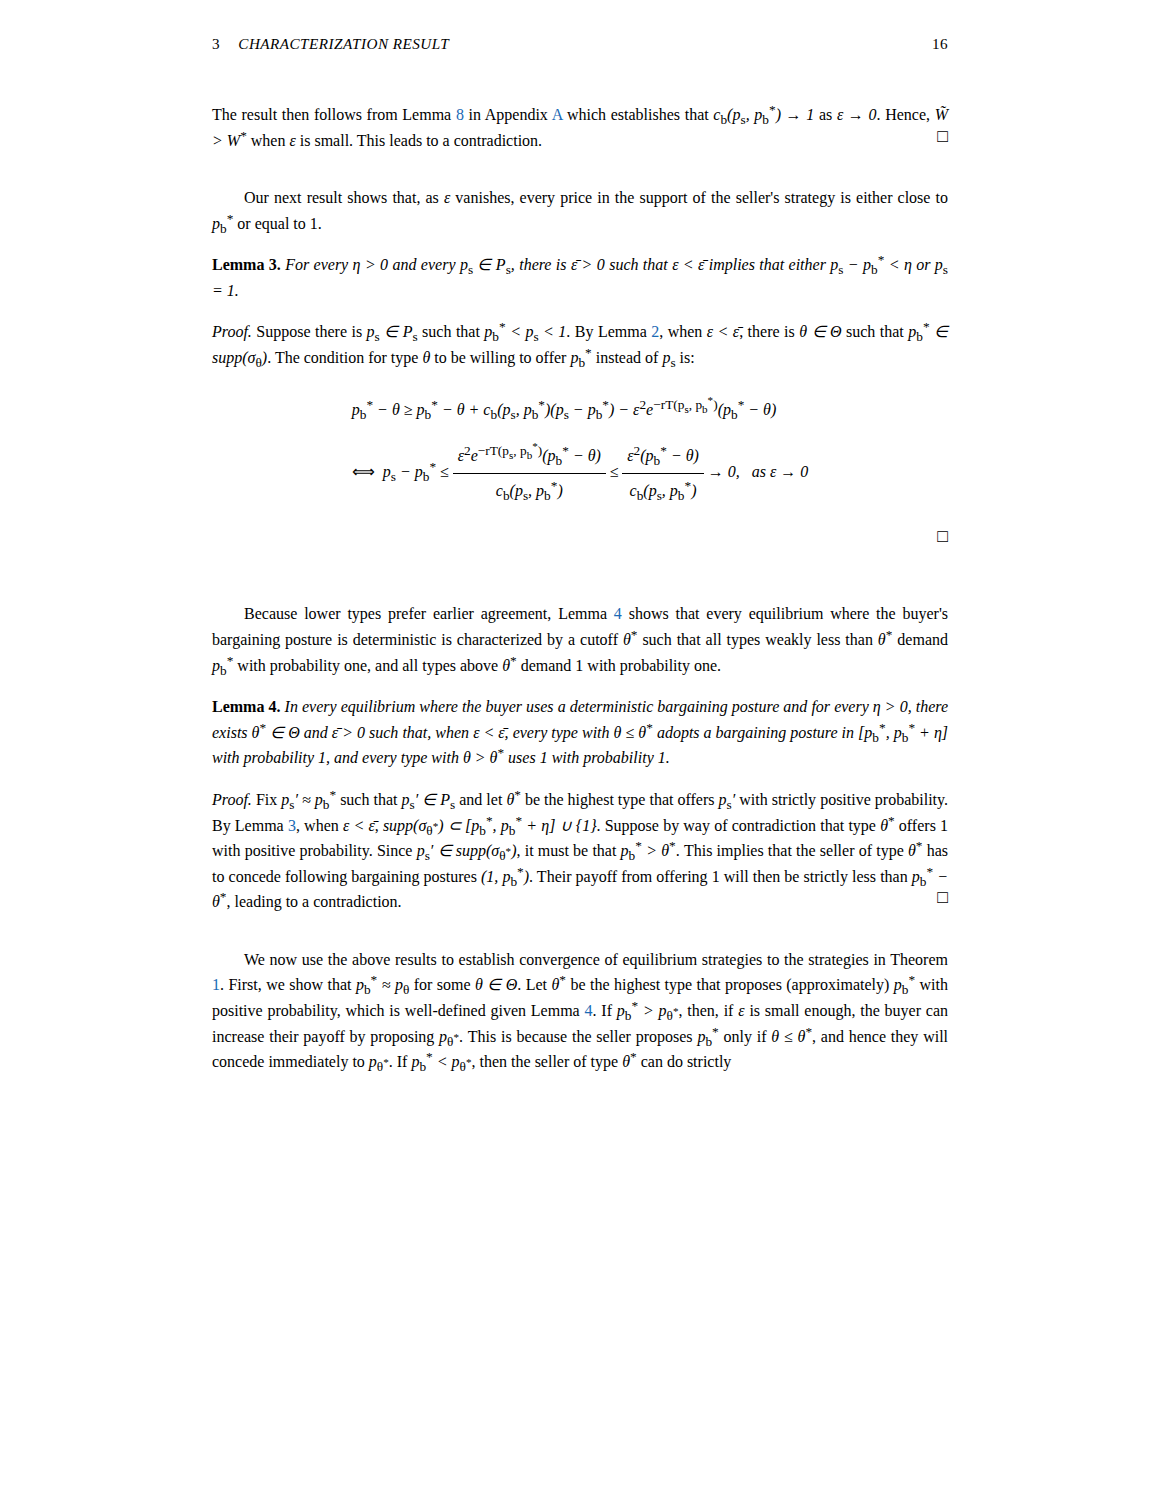3 CHARACTERIZATION RESULT
16
The result then follows from Lemma 8 in Appendix A which establishes that cb(ps, pb*) → 1 as ε → 0. Hence, W̃ > W* when ε is small. This leads to a contradiction. □
Our next result shows that, as ε vanishes, every price in the support of the seller's strategy is either close to pb* or equal to 1.
Lemma 3. For every η > 0 and every ps ∈ Ps, there is ε̄ > 0 such that ε < ε̄ implies that either ps − pb* < η or ps = 1.
Proof. Suppose there is ps ∈ Ps such that pb* < ps < 1. By Lemma 2, when ε < ε̄, there is θ ∈ Θ such that pb* ∈ supp(σθ). The condition for type θ to be willing to offer pb* instead of ps is:
pb* − θ ≥ pb* − θ + cb(ps, pb*)(ps − pb*) − ε2e−rT(ps, pb*)(pb* − θ)
⟺ ps − pb* ≤ ε2e−rT(ps, pb*)(pb* − θ) cb(ps, pb*) ≤ ε2(pb* − θ) cb(ps, pb*) → 0, as ε → 0
□
Because lower types prefer earlier agreement, Lemma 4 shows that every equilibrium where the buyer's bargaining posture is deterministic is characterized by a cutoff θ* such that all types weakly less than θ* demand pb* with probability one, and all types above θ* demand 1 with probability one.
Lemma 4. In every equilibrium where the buyer uses a deterministic bargaining posture and for every η > 0, there exists θ* ∈ Θ and ε̄ > 0 such that, when ε < ε̄, every type with θ ≤ θ* adopts a bargaining posture in [pb*, pb* + η] with probability 1, and every type with θ > θ* uses 1 with probability 1.
Proof. Fix ps′ ≈ pb* such that ps′ ∈ Ps and let θ* be the highest type that offers ps′ with strictly positive probability. By Lemma 3, when ε < ε̄, supp(σθ*) ⊂ [pb*, pb* + η] ∪ {1}. Suppose by way of contradiction that type θ* offers 1 with positive probability. Since ps′ ∈ supp(σθ*), it must be that pb* > θ*. This implies that the seller of type θ* has to concede following bargaining postures (1, pb*). Their payoff from offering 1 will then be strictly less than pb* − θ*, leading to a contradiction. □
We now use the above results to establish convergence of equilibrium strategies to the strategies in Theorem 1. First, we show that pb* ≈ pθ for some θ ∈ Θ. Let θ* be the highest type that proposes (approximately) pb* with positive probability, which is well-defined given Lemma 4. If pb* > pθ*, then, if ε is small enough, the buyer can increase their payoff by proposing pθ*. This is because the seller proposes pb* only if θ ≤ θ*, and hence they will concede immediately to pθ*. If pb* < pθ*, then the seller of type θ* can do strictly